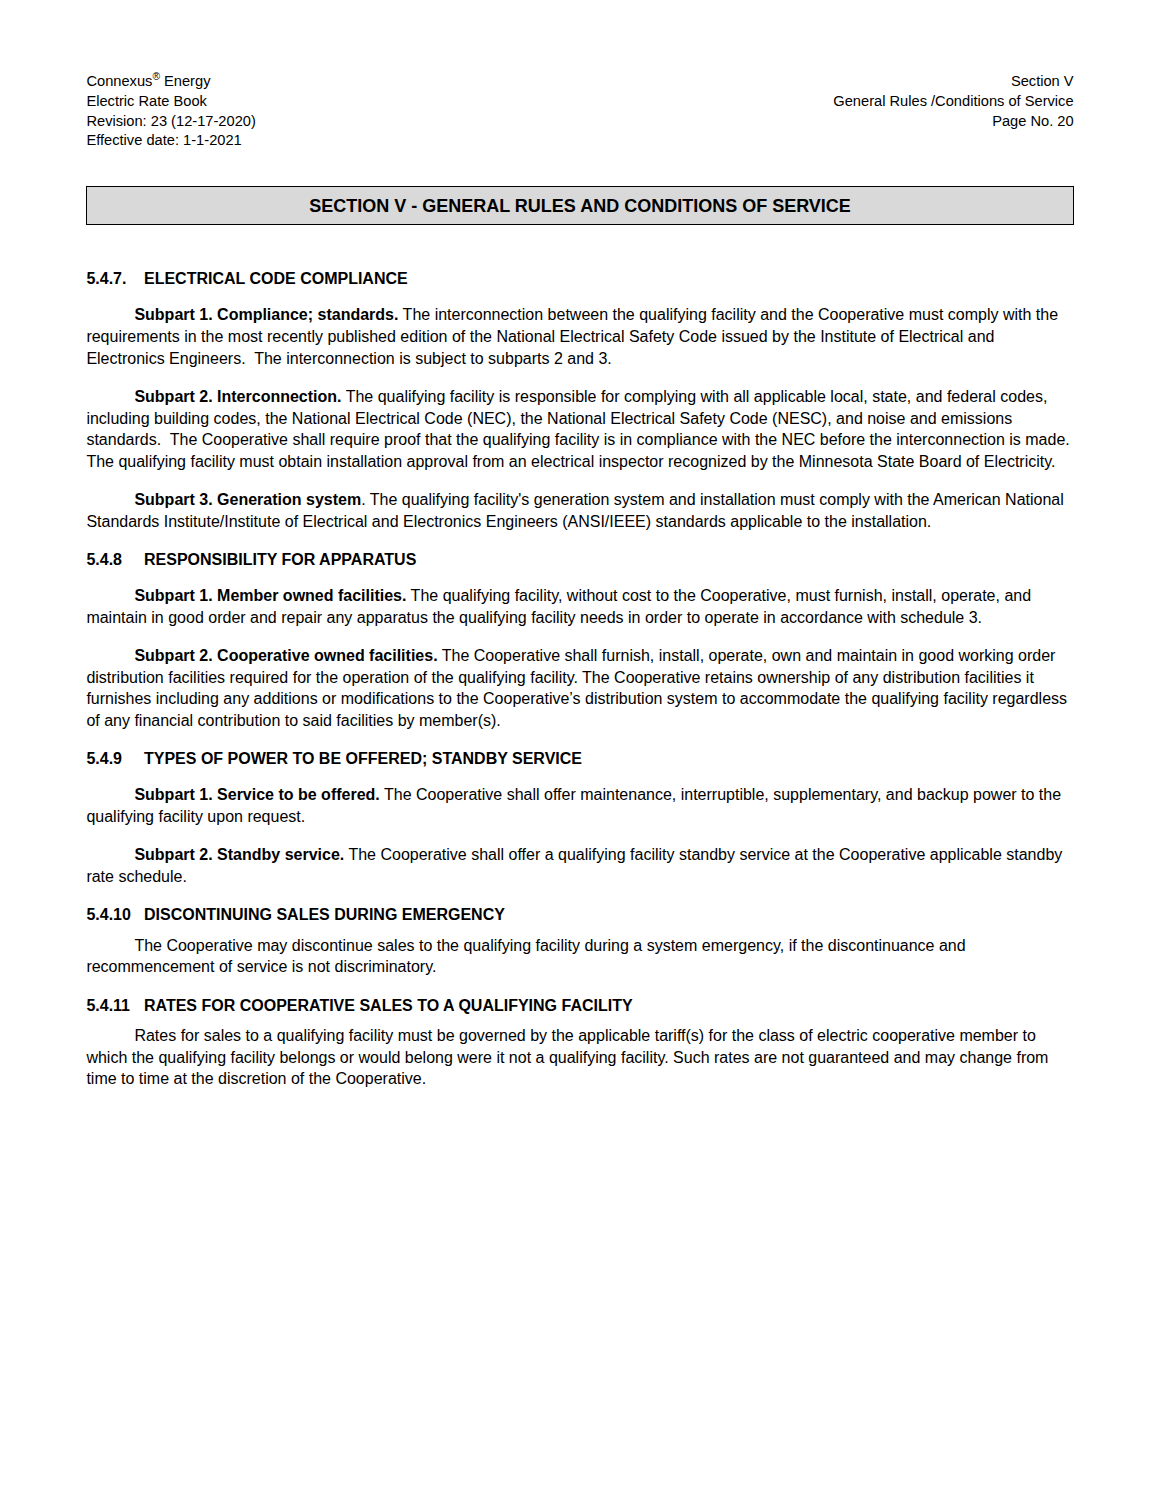| Connexus ® Energy | Section V |
| Electric Rate Book | General Rules /Conditions of Service |
| Revision: 23 (12-17-2020) | Page No. 20 |
| Effective date: 1-1-2021 | |
SECTION V - GENERAL RULES AND CONDITIONS OF SERVICE
5.4.7. ELECTRICAL CODE COMPLIANCE
Subpart 1. Compliance; standards. The interconnection between the qualifying facility and the Cooperative must comply with the requirements in the most recently published edition of the National Electrical Safety Code issued by the Institute of Electrical and Electronics Engineers. The interconnection is subject to subparts 2 and 3.
Subpart 2. Interconnection. The qualifying facility is responsible for complying with all applicable local, state, and federal codes, including building codes, the National Electrical Code (NEC), the National Electrical Safety Code (NESC), and noise and emissions standards. The Cooperative shall require proof that the qualifying facility is in compliance with the NEC before the interconnection is made. The qualifying facility must obtain installation approval from an electrical inspector recognized by the Minnesota State Board of Electricity.
Subpart 3. Generation system. The qualifying facility's generation system and installation must comply with the American National Standards Institute/Institute of Electrical and Electronics Engineers (ANSI/IEEE) standards applicable to the installation.
5.4.8 RESPONSIBILITY FOR APPARATUS
Subpart 1. Member owned facilities. The qualifying facility, without cost to the Cooperative, must furnish, install, operate, and maintain in good order and repair any apparatus the qualifying facility needs in order to operate in accordance with schedule 3.
Subpart 2. Cooperative owned facilities. The Cooperative shall furnish, install, operate, own and maintain in good working order distribution facilities required for the operation of the qualifying facility. The Cooperative retains ownership of any distribution facilities it furnishes including any additions or modifications to the Cooperative’s distribution system to accommodate the qualifying facility regardless of any financial contribution to said facilities by member(s).
5.4.9 TYPES OF POWER TO BE OFFERED; STANDBY SERVICE
Subpart 1. Service to be offered. The Cooperative shall offer maintenance, interruptible, supplementary, and backup power to the qualifying facility upon request.
Subpart 2. Standby service. The Cooperative shall offer a qualifying facility standby service at the Cooperative applicable standby rate schedule.
5.4.10 DISCONTINUING SALES DURING EMERGENCY
The Cooperative may discontinue sales to the qualifying facility during a system emergency, if the discontinuance and recommencement of service is not discriminatory.
5.4.11 RATES FOR COOPERATIVE SALES TO A QUALIFYING FACILITY
Rates for sales to a qualifying facility must be governed by the applicable tariff(s) for the class of electric cooperative member to which the qualifying facility belongs or would belong were it not a qualifying facility. Such rates are not guaranteed and may change from time to time at the discretion of the Cooperative.